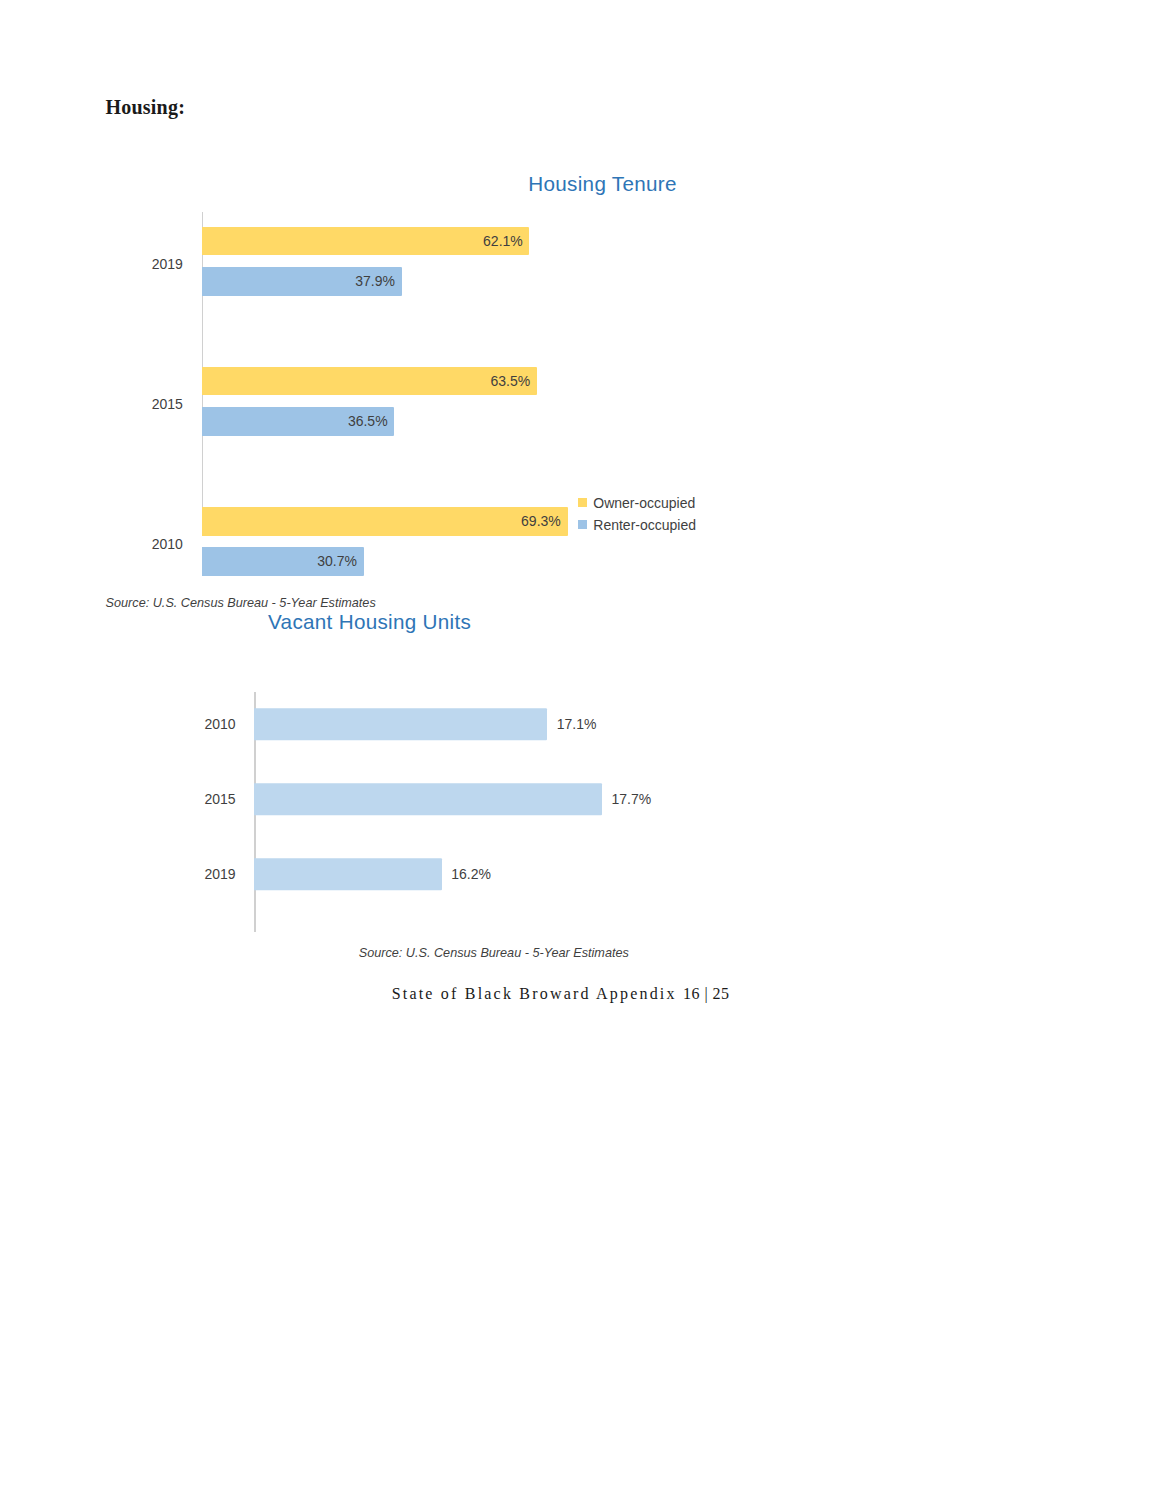Housing:
Housing Tenure
2019
62.1%
37.9%
2015
63.5%
36.5%
2010
69.3%
30.7%
Owner-occupied
Renter-occupied
Source: U.S. Census Bureau - 5-Year Estimates
Vacant Housing Units
2010
17.1%
2015
17.7%
2019
16.2%
Source: U.S. Census Bureau - 5-Year Estimates
State of Black Broward Appendix 16 | 25